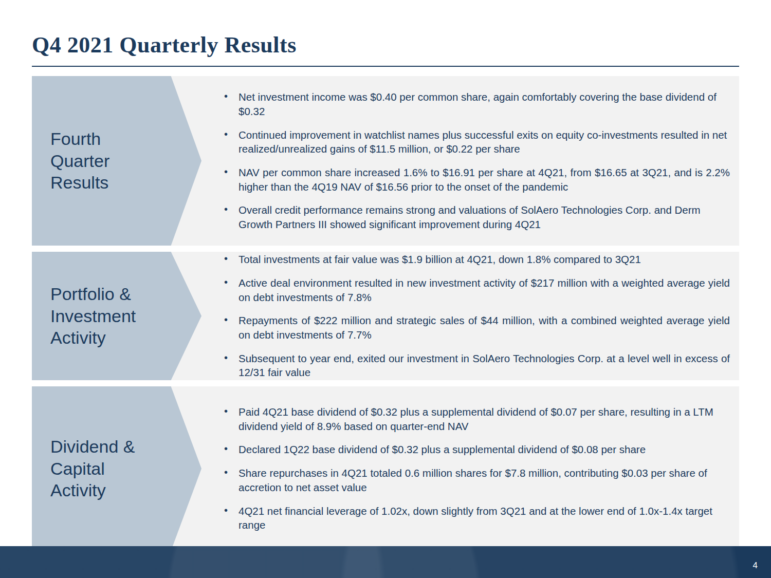Q4 2021 Quarterly Results
Fourth
Quarter
Results
Net investment income was $0.40 per common share, again comfortably covering the base dividend of $0.32
Continued improvement in watchlist names plus successful exits on equity co-investments resulted in net realized/unrealized gains of $11.5 million, or $0.22 per share
NAV per common share increased 1.6% to $16.91 per share at 4Q21, from $16.65 at 3Q21, and is 2.2% higher than the 4Q19 NAV of $16.56 prior to the onset of the pandemic
Overall credit performance remains strong and valuations of SolAero Technologies Corp. and Derm Growth Partners III showed significant improvement during 4Q21
Portfolio &
Investment
Activity
Total investments at fair value was $1.9 billion at 4Q21, down 1.8% compared to 3Q21
Active deal environment resulted in new investment activity of $217 million with a weighted average yield on debt investments of 7.8%
Repayments of $222 million and strategic sales of $44 million, with a combined weighted average yield on debt investments of 7.7%
Subsequent to year end, exited our investment in SolAero Technologies Corp. at a level well in excess of 12/31 fair value
Dividend &
Capital
Activity
Paid 4Q21 base dividend of $0.32 plus a supplemental dividend of $0.07 per share, resulting in a LTM dividend yield of 8.9% based on quarter-end NAV
Declared 1Q22 base dividend of $0.32 plus a supplemental dividend of $0.08 per share
Share repurchases in 4Q21 totaled 0.6 million shares for $7.8 million, contributing $0.03 per share of accretion to net asset value
4Q21 net financial leverage of 1.02x, down slightly from 3Q21 and at the lower end of 1.0x-1.4x target range
4